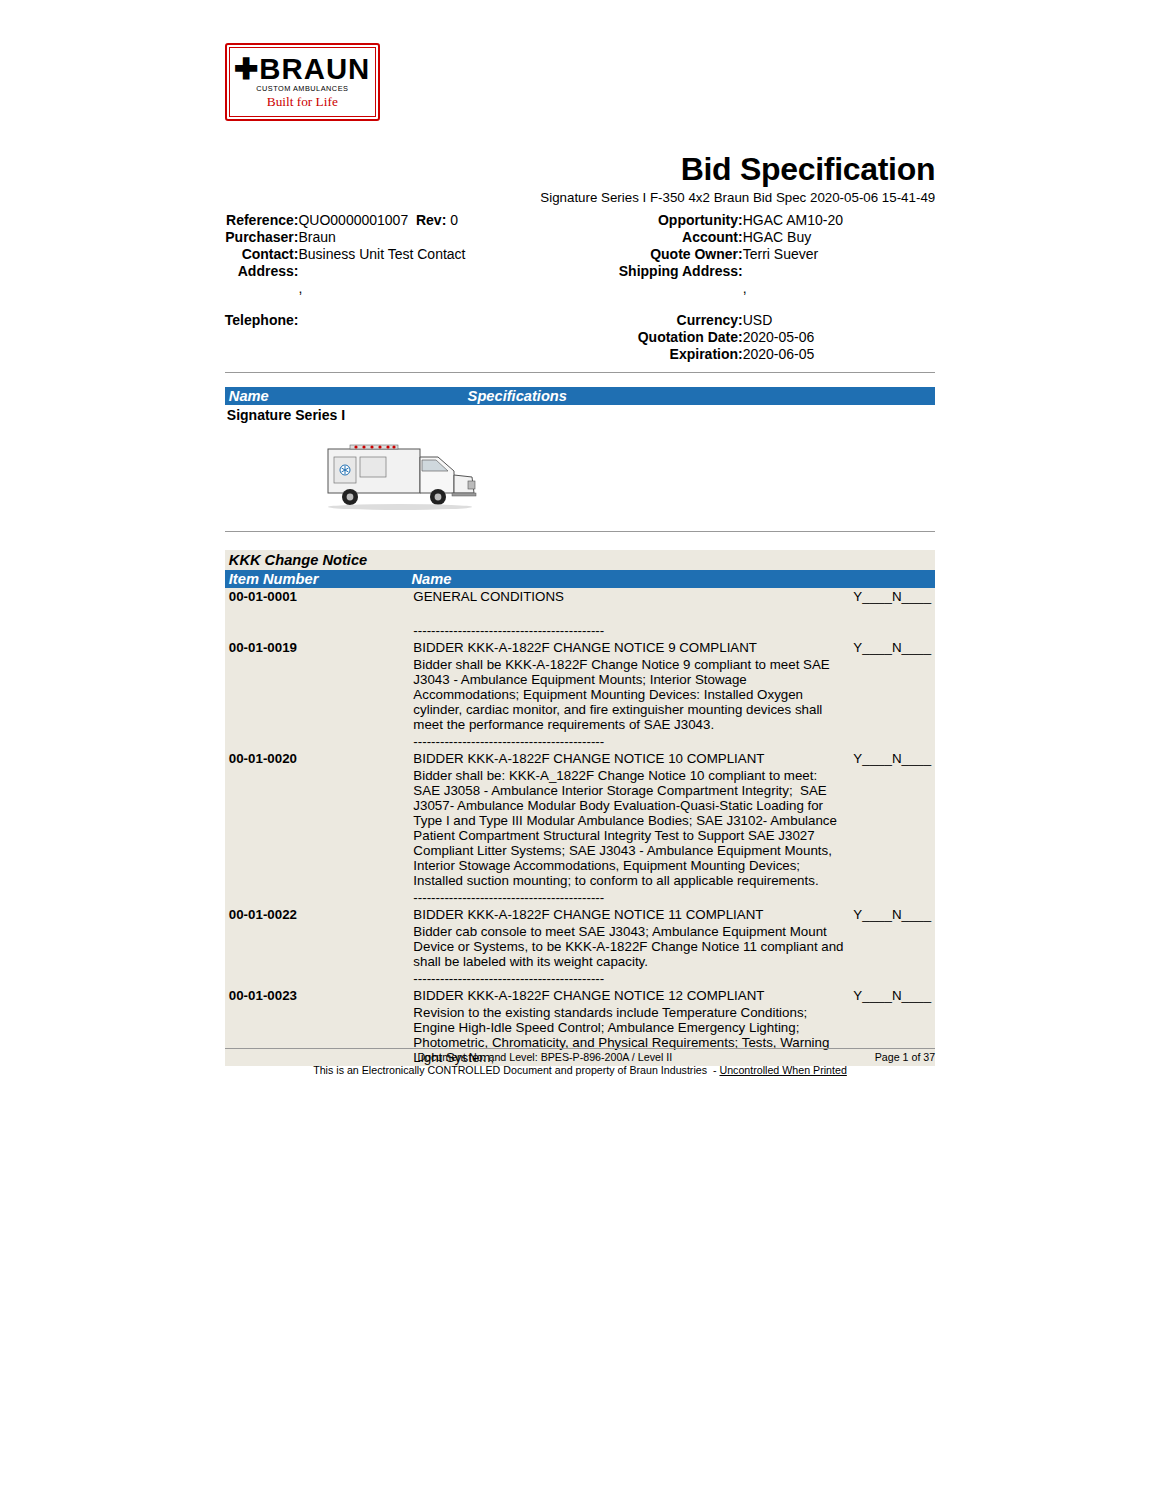✚BRAUN
CUSTOM AMBULANCES
Built for Life
Bid Specification
Signature Series I F-350 4x2 Braun Bid Spec 2020-05-06 15-41-49
| Reference: | QUO0000001007 Rev: 0 | Opportunity: | HGAC AM10-20 |
| Purchaser: | Braun | Account: | HGAC Buy |
| Contact: | Business Unit Test Contact | Quote Owner: | Terri Suever |
| Address: | | Shipping Address: | |
| | , | | , |
| Telephone: | | Currency: | USD |
| | | Quotation Date: | 2020-05-06 |
| | | Expiration: | 2020-06-05 |
Name
Specifications
Signature Series I
KKK Change Notice
Item Number
Name
| 00-01-0001 | GENERAL CONDITIONS | Y____N____ |
| | ------------------------------------------- | |
| 00-01-0019 | BIDDER KKK-A-1822F CHANGE NOTICE 9 COMPLIANT | Y____N____ |
| | Bidder shall be KKK-A-1822F Change Notice 9 compliant to meet SAE J3043 - Ambulance Equipment Mounts; Interior Stowage Accommodations; Equipment Mounting Devices: Installed Oxygen cylinder, cardiac monitor, and fire extinguisher mounting devices shall meet the performance requirements of SAE J3043. | |
| | ------------------------------------------- | |
| 00-01-0020 | BIDDER KKK-A-1822F CHANGE NOTICE 10 COMPLIANT | Y____N____ |
| | Bidder shall be: KKK-A_1822F Change Notice 10 compliant to meet: SAE J3058 - Ambulance Interior Storage Compartment Integrity; SAE J3057- Ambulance Modular Body Evaluation-Quasi-Static Loading for Type I and Type III Modular Ambulance Bodies; SAE J3102- Ambulance Patient Compartment Structural Integrity Test to Support SAE J3027 Compliant Litter Systems; SAE J3043 - Ambulance Equipment Mounts, Interior Stowage Accommodations, Equipment Mounting Devices; Installed suction mounting; to conform to all applicable requirements. | |
| | ------------------------------------------- | |
| 00-01-0022 | BIDDER KKK-A-1822F CHANGE NOTICE 11 COMPLIANT | Y____N____ |
| | Bidder cab console to meet SAE J3043; Ambulance Equipment Mount Device or Systems, to be KKK-A-1822F Change Notice 11 compliant and shall be labeled with its weight capacity. | |
| | ------------------------------------------- | |
| 00-01-0023 | BIDDER KKK-A-1822F CHANGE NOTICE 12 COMPLIANT | Y____N____ |
| | Revision to the existing standards include Temperature Conditions; Engine High-Idle Speed Control; Ambulance Emergency Lighting; Photometric, Chromaticity, and Physical Requirements; Tests, Warning Light System; | |
Document No. and Level: BPES-P-896-200A / Level II
Page 1 of 37
This is an Electronically CONTROLLED Document and property of Braun Industries - Uncontrolled When Printed